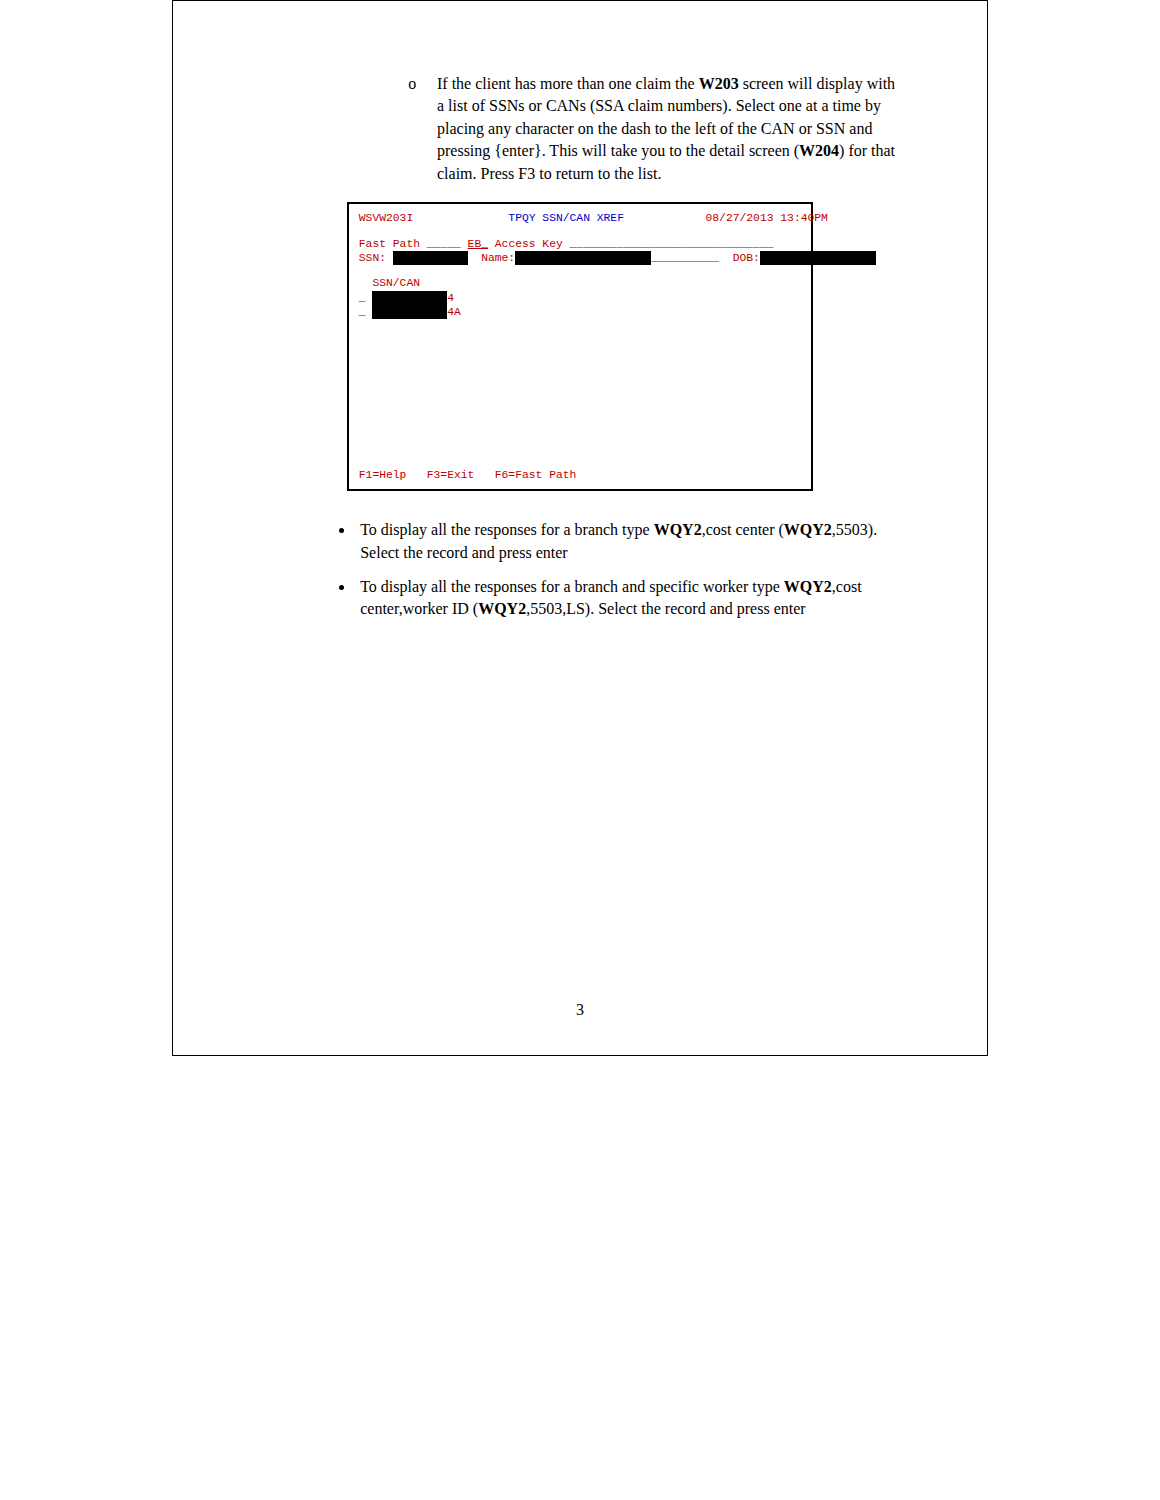o If the client has more than one claim the W203 screen will display with a list of SSNs or CANs (SSA claim numbers). Select one at a time by placing any character on the dash to the left of the CAN or SSN and pressing {enter}. This will take you to the detail screen (W204) for that claim. Press F3 to return to the list.
WSVW203I TPQY SSN/CAN XREF 08/27/2013 13:40PM
Fast Path _____ EB_ Access Key ______________________________
SSN: Name: __________ DOB:
SSN/CAN
_ 4
_ 4A
F1=Help F3=Exit F6=Fast Path
To display all the responses for a branch type WQY2,cost center (WQY2,5503). Select the record and press enter
To display all the responses for a branch and specific worker type WQY2,cost center,worker ID (WQY2,5503,LS). Select the record and press enter
3